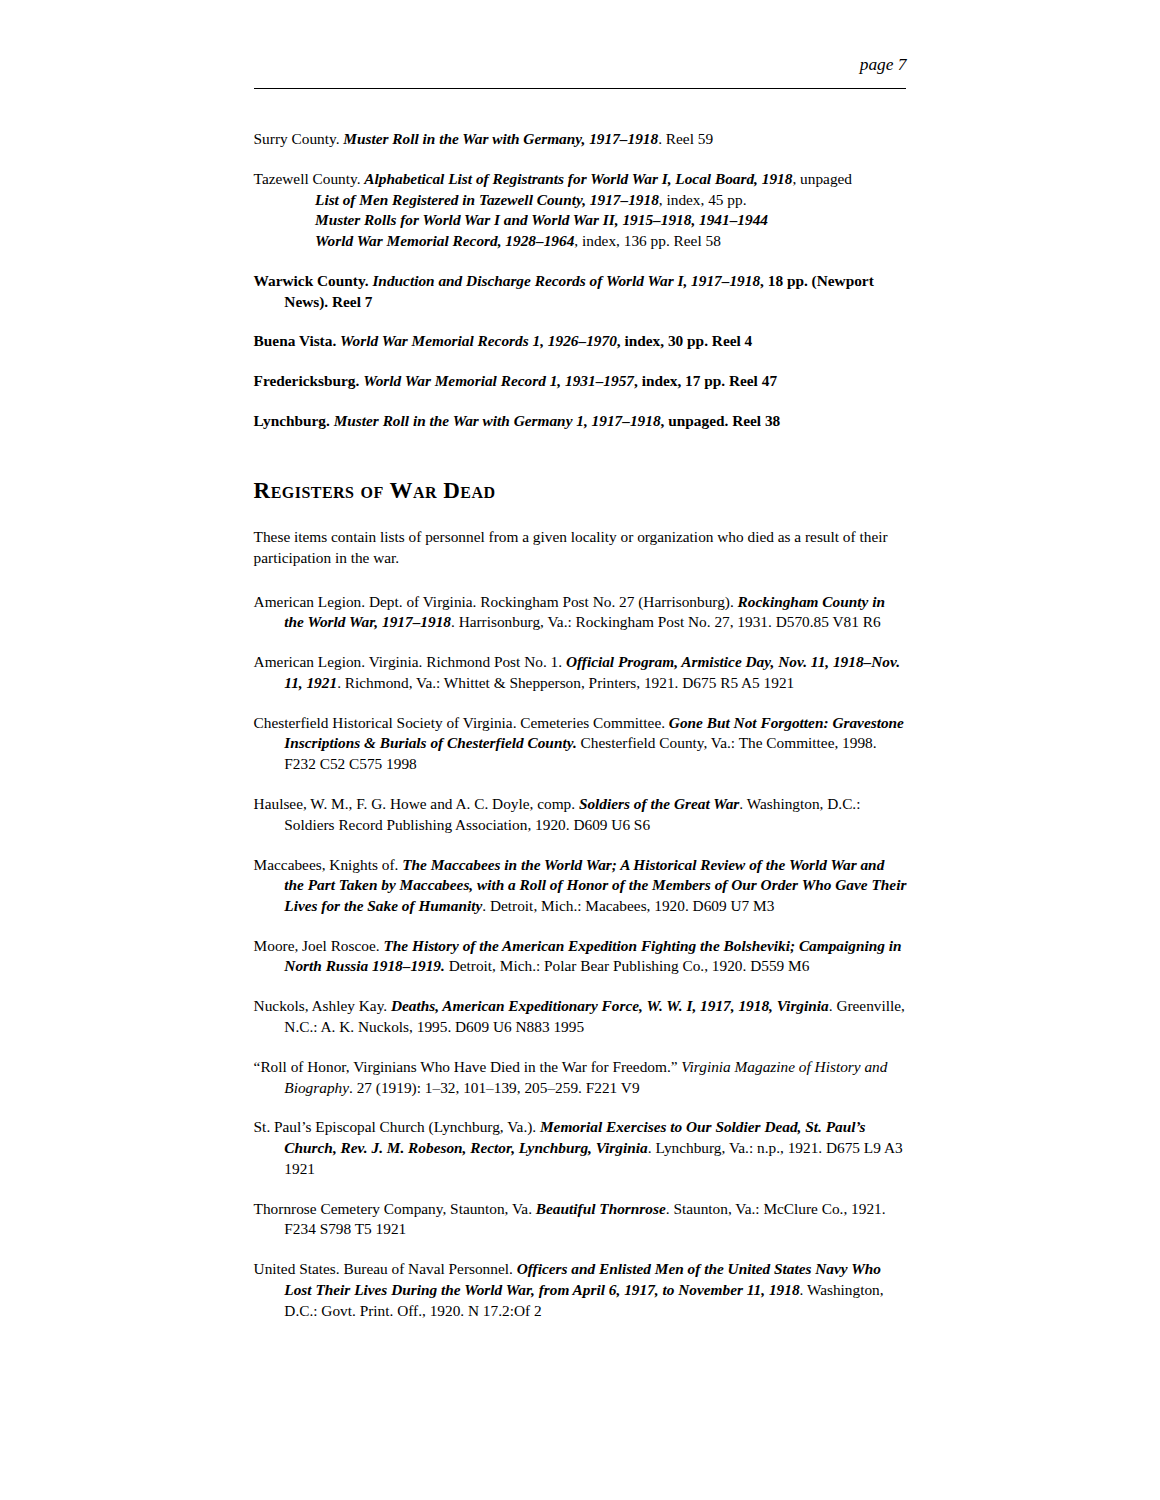page 7
Surry County. Muster Roll in the War with Germany, 1917–1918. Reel 59
Tazewell County. Alphabetical List of Registrants for World War I, Local Board, 1918, unpaged List of Men Registered in Tazewell County, 1917–1918, index, 45 pp. Muster Rolls for World War I and World War II, 1915–1918, 1941–1944 World War Memorial Record, 1928–1964, index, 136 pp. Reel 58
Warwick County. Induction and Discharge Records of World War I, 1917–1918, 18 pp. (Newport News). Reel 7
Buena Vista. World War Memorial Records 1, 1926–1970, index, 30 pp. Reel 4
Fredericksburg. World War Memorial Record 1, 1931–1957, index, 17 pp. Reel 47
Lynchburg. Muster Roll in the War with Germany 1, 1917–1918, unpaged. Reel 38
Registers of War Dead
These items contain lists of personnel from a given locality or organization who died as a result of their participation in the war.
American Legion. Dept. of Virginia. Rockingham Post No. 27 (Harrisonburg). Rockingham County in the World War, 1917–1918. Harrisonburg, Va.: Rockingham Post No. 27, 1931. D570.85 V81 R6
American Legion. Virginia. Richmond Post No. 1. Official Program, Armistice Day, Nov. 11, 1918–Nov. 11, 1921. Richmond, Va.: Whittet & Shepperson, Printers, 1921. D675 R5 A5 1921
Chesterfield Historical Society of Virginia. Cemeteries Committee. Gone But Not Forgotten: Gravestone Inscriptions & Burials of Chesterfield County. Chesterfield County, Va.: The Committee, 1998. F232 C52 C575 1998
Haulsee, W. M., F. G. Howe and A. C. Doyle, comp. Soldiers of the Great War. Washington, D.C.: Soldiers Record Publishing Association, 1920. D609 U6 S6
Maccabees, Knights of. The Maccabees in the World War; A Historical Review of the World War and the Part Taken by Maccabees, with a Roll of Honor of the Members of Our Order Who Gave Their Lives for the Sake of Humanity. Detroit, Mich.: Macabees, 1920. D609 U7 M3
Moore, Joel Roscoe. The History of the American Expedition Fighting the Bolsheviki; Campaigning in North Russia 1918–1919. Detroit, Mich.: Polar Bear Publishing Co., 1920. D559 M6
Nuckols, Ashley Kay. Deaths, American Expeditionary Force, W. W. I, 1917, 1918, Virginia. Greenville, N.C.: A. K. Nuckols, 1995. D609 U6 N883 1995
“Roll of Honor, Virginians Who Have Died in the War for Freedom.” Virginia Magazine of History and Biography. 27 (1919): 1–32, 101–139, 205–259. F221 V9
St. Paul’s Episcopal Church (Lynchburg, Va.). Memorial Exercises to Our Soldier Dead, St. Paul’s Church, Rev. J. M. Robeson, Rector, Lynchburg, Virginia. Lynchburg, Va.: n.p., 1921. D675 L9 A3 1921
Thornrose Cemetery Company, Staunton, Va. Beautiful Thornrose. Staunton, Va.: McClure Co., 1921. F234 S798 T5 1921
United States. Bureau of Naval Personnel. Officers and Enlisted Men of the United States Navy Who Lost Their Lives During the World War, from April 6, 1917, to November 11, 1918. Washington, D.C.: Govt. Print. Off., 1920. N 17.2:Of 2